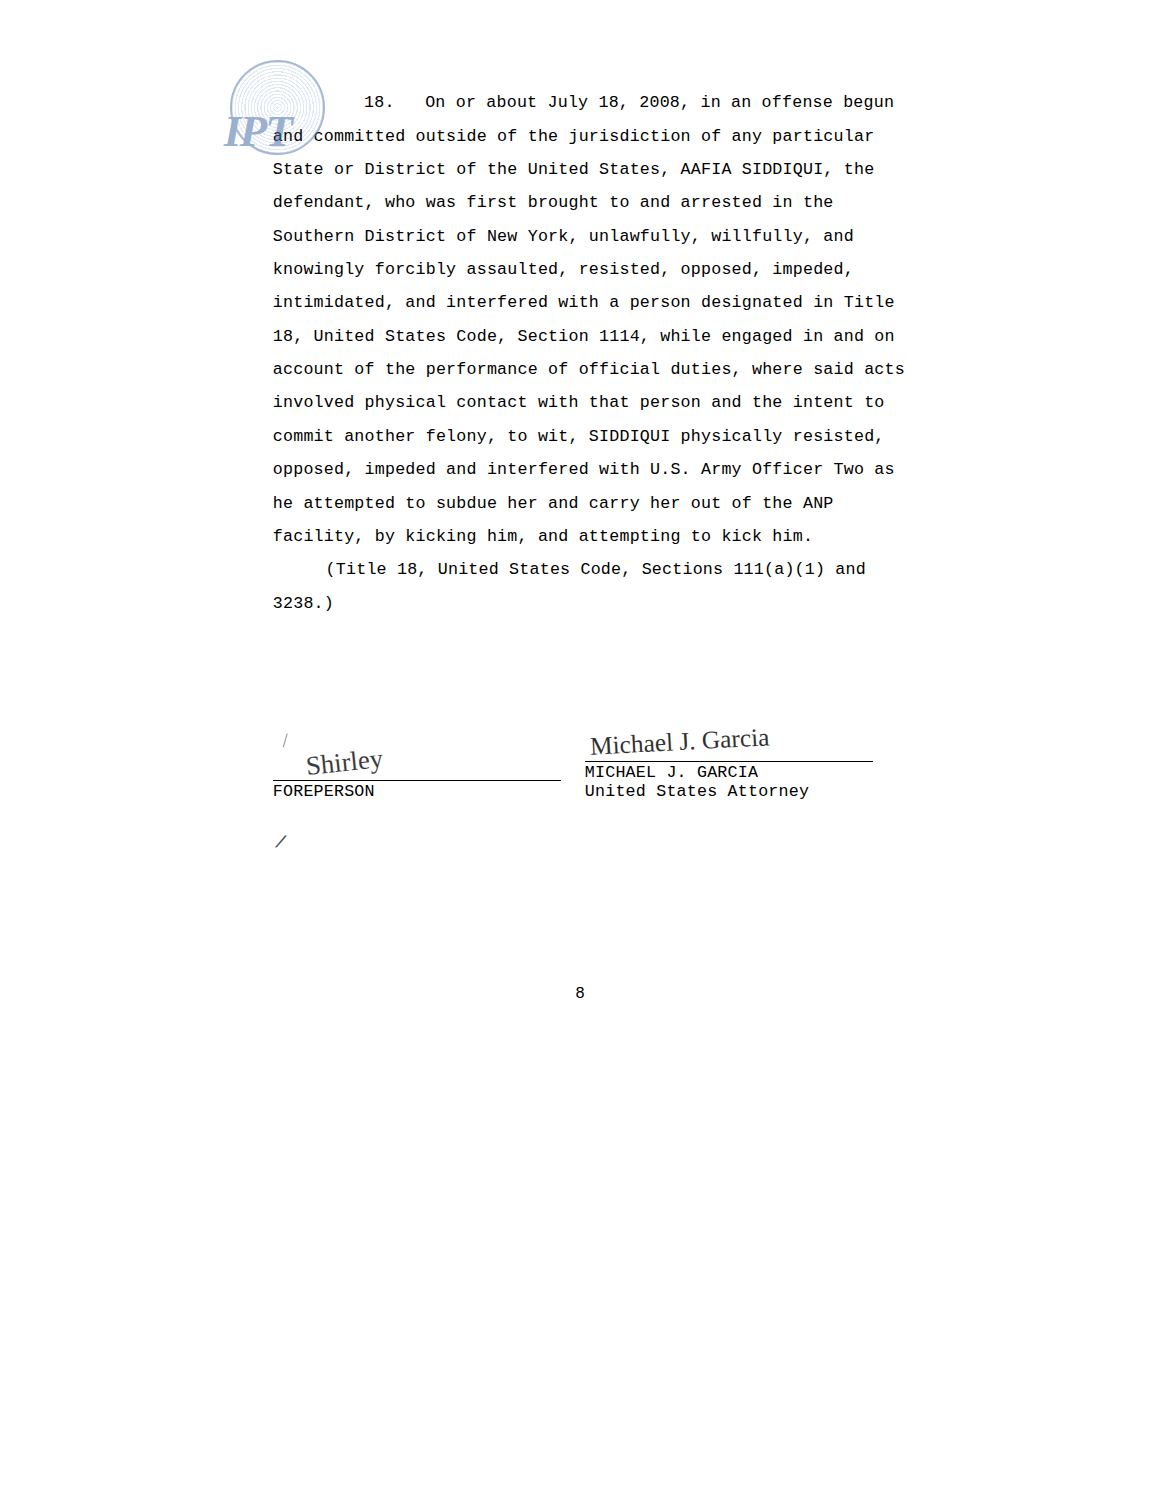IPT
18. On or about July 18, 2008, in an offense begun and committed outside of the jurisdiction of any particular State or District of the United States, AAFIA SIDDIQUI, the defendant, who was first brought to and arrested in the Southern District of New York, unlawfully, willfully, and knowingly forcibly assaulted, resisted, opposed, impeded, intimidated, and interfered with a person designated in Title 18, United States Code, Section 1114, while engaged in and on account of the performance of official duties, where said acts involved physical contact with that person and the intent to commit another felony, to wit, SIDDIQUI physically resisted, opposed, impeded and interfered with U.S. Army Officer Two as he attempted to subdue her and carry her out of the ANP facility, by kicking him, and attempting to kick him.
(Title 18, United States Code, Sections 111(a)(1) and 3238.)
∕ Shirley
FOREPERSON
/
Michael J. Garcia
MICHAEL J. GARCIA
United States Attorney
8